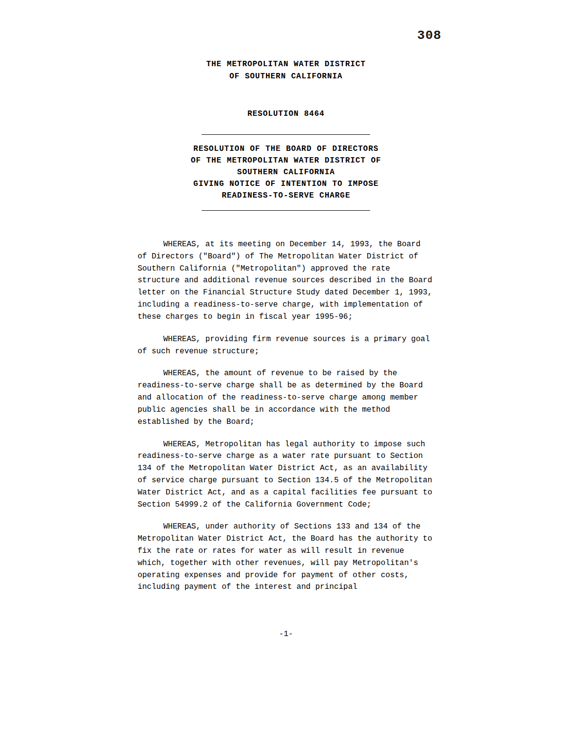308
THE METROPOLITAN WATER DISTRICT
OF SOUTHERN CALIFORNIA
RESOLUTION 8464
RESOLUTION OF THE BOARD OF DIRECTORS
OF THE METROPOLITAN WATER DISTRICT OF
SOUTHERN CALIFORNIA
GIVING NOTICE OF INTENTION TO IMPOSE
READINESS-TO-SERVE CHARGE
WHEREAS, at its meeting on December 14, 1993, the Board of Directors ("Board") of The Metropolitan Water District of Southern California ("Metropolitan") approved the rate structure and additional revenue sources described in the Board letter on the Financial Structure Study dated December 1, 1993, including a readiness-to-serve charge, with implementation of these charges to begin in fiscal year 1995-96;
WHEREAS, providing firm revenue sources is a primary goal of such revenue structure;
WHEREAS, the amount of revenue to be raised by the readiness-to-serve charge shall be as determined by the Board and allocation of the readiness-to-serve charge among member public agencies shall be in accordance with the method established by the Board;
WHEREAS, Metropolitan has legal authority to impose such readiness-to-serve charge as a water rate pursuant to Section 134 of the Metropolitan Water District Act, as an availability of service charge pursuant to Section 134.5 of the Metropolitan Water District Act, and as a capital facilities fee pursuant to Section 54999.2 of the California Government Code;
WHEREAS, under authority of Sections 133 and 134 of the Metropolitan Water District Act, the Board has the authority to fix the rate or rates for water as will result in revenue which, together with other revenues, will pay Metropolitan's operating expenses and provide for payment of other costs, including payment of the interest and principal
-1-